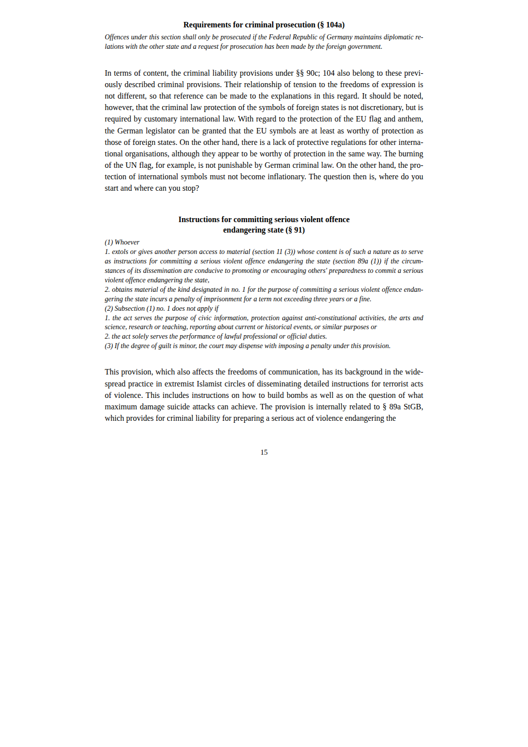Requirements for criminal prosecution (§ 104a)
Offences under this section shall only be prosecuted if the Federal Republic of Germany maintains diplomatic relations with the other state and a request for prosecution has been made by the foreign government.
In terms of content, the criminal liability provisions under §§ 90c; 104 also belong to these previously described criminal provisions. Their relationship of tension to the freedoms of expression is not different, so that reference can be made to the explanations in this regard. It should be noted, however, that the criminal law protection of the symbols of foreign states is not discretionary, but is required by customary international law. With regard to the protection of the EU flag and anthem, the German legislator can be granted that the EU symbols are at least as worthy of protection as those of foreign states. On the other hand, there is a lack of protective regulations for other international organisations, although they appear to be worthy of protection in the same way. The burning of the UN flag, for example, is not punishable by German criminal law. On the other hand, the protection of international symbols must not become inflationary. The question then is, where do you start and where can you stop?
Instructions for committing serious violent offence
endangering state (§ 91)
(1) Whoever
1. extols or gives another person access to material (section 11 (3)) whose content is of such a nature as to serve as instructions for committing a serious violent offence endangering the state (section 89a (1)) if the circumstances of its dissemination are conducive to promoting or encouraging others' preparedness to commit a serious violent offence endangering the state,
2. obtains material of the kind designated in no. 1 for the purpose of committing a serious violent offence endangering the state incurs a penalty of imprisonment for a term not exceeding three years or a fine.
(2) Subsection (1) no. 1 does not apply if
1. the act serves the purpose of civic information, protection against anti-constitutional activities, the arts and science, research or teaching, reporting about current or historical events, or similar purposes or
2. the act solely serves the performance of lawful professional or official duties.
(3) If the degree of guilt is minor, the court may dispense with imposing a penalty under this provision.
This provision, which also affects the freedoms of communication, has its background in the widespread practice in extremist Islamist circles of disseminating detailed instructions for terrorist acts of violence. This includes instructions on how to build bombs as well as on the question of what maximum damage suicide attacks can achieve. The provision is internally related to § 89a StGB, which provides for criminal liability for preparing a serious act of violence endangering the
15